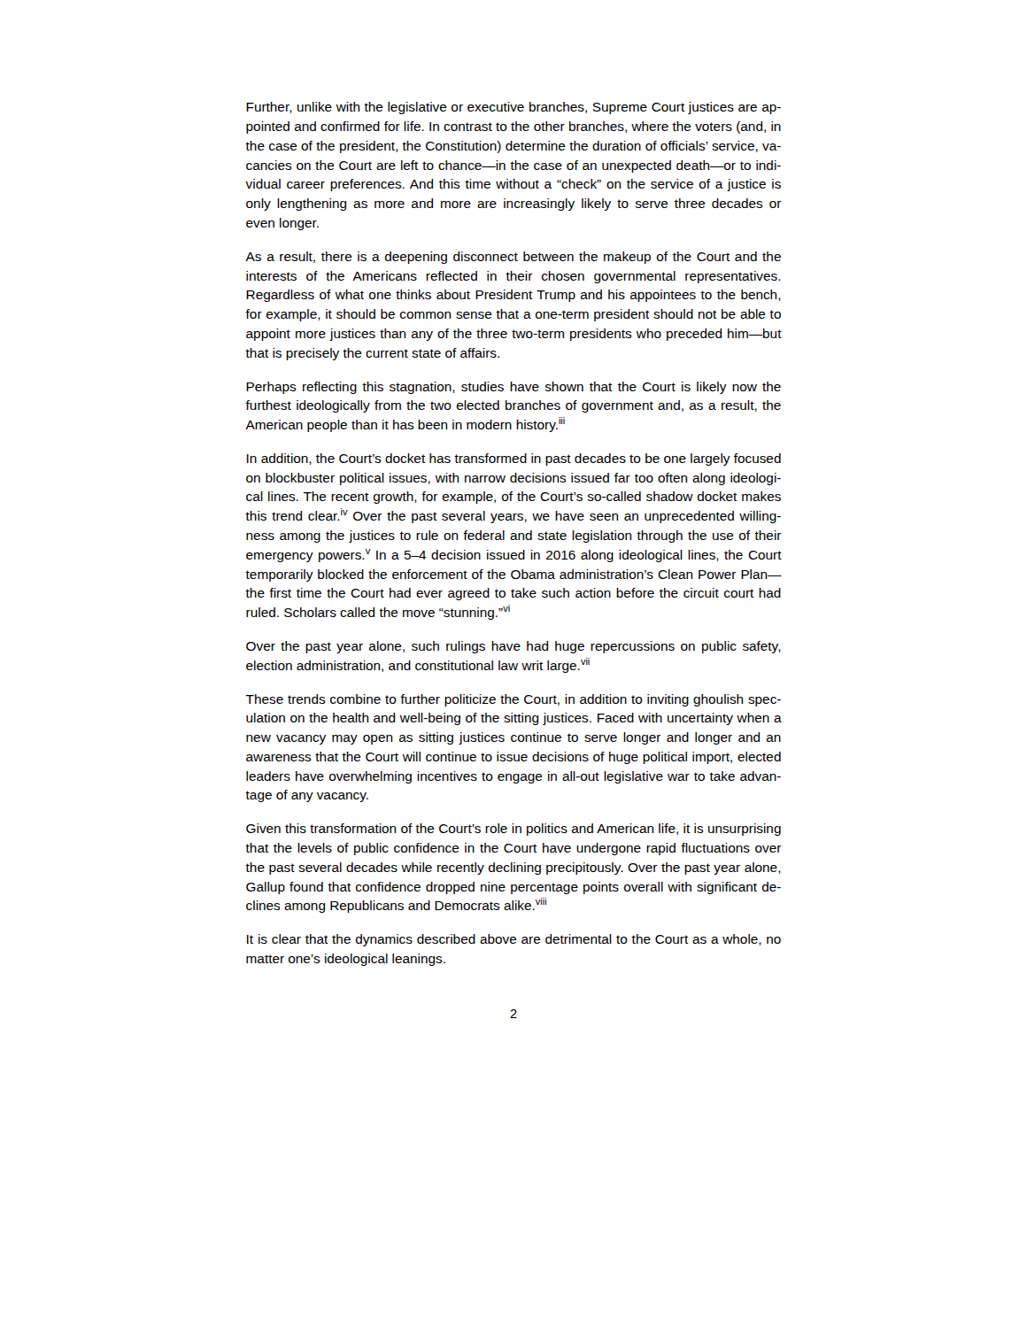Further, unlike with the legislative or executive branches, Supreme Court justices are appointed and confirmed for life. In contrast to the other branches, where the voters (and, in the case of the president, the Constitution) determine the duration of officials’ service, vacancies on the Court are left to chance—in the case of an unexpected death—or to individual career preferences. And this time without a “check” on the service of a justice is only lengthening as more and more are increasingly likely to serve three decades or even longer.
As a result, there is a deepening disconnect between the makeup of the Court and the interests of the Americans reflected in their chosen governmental representatives. Regardless of what one thinks about President Trump and his appointees to the bench, for example, it should be common sense that a one-term president should not be able to appoint more justices than any of the three two-term presidents who preceded him—but that is precisely the current state of affairs.
Perhaps reflecting this stagnation, studies have shown that the Court is likely now the furthest ideologically from the two elected branches of government and, as a result, the American people than it has been in modern history.iii
In addition, the Court’s docket has transformed in past decades to be one largely focused on blockbuster political issues, with narrow decisions issued far too often along ideological lines. The recent growth, for example, of the Court’s so-called shadow docket makes this trend clear.iv Over the past several years, we have seen an unprecedented willingness among the justices to rule on federal and state legislation through the use of their emergency powers.v In a 5–4 decision issued in 2016 along ideological lines, the Court temporarily blocked the enforcement of the Obama administration’s Clean Power Plan—the first time the Court had ever agreed to take such action before the circuit court had ruled. Scholars called the move “stunning.”vi
Over the past year alone, such rulings have had huge repercussions on public safety, election administration, and constitutional law writ large.vii
These trends combine to further politicize the Court, in addition to inviting ghoulish speculation on the health and well-being of the sitting justices. Faced with uncertainty when a new vacancy may open as sitting justices continue to serve longer and longer and an awareness that the Court will continue to issue decisions of huge political import, elected leaders have overwhelming incentives to engage in all-out legislative war to take advantage of any vacancy.
Given this transformation of the Court’s role in politics and American life, it is unsurprising that the levels of public confidence in the Court have undergone rapid fluctuations over the past several decades while recently declining precipitously. Over the past year alone, Gallup found that confidence dropped nine percentage points overall with significant declines among Republicans and Democrats alike.viii
It is clear that the dynamics described above are detrimental to the Court as a whole, no matter one’s ideological leanings.
2